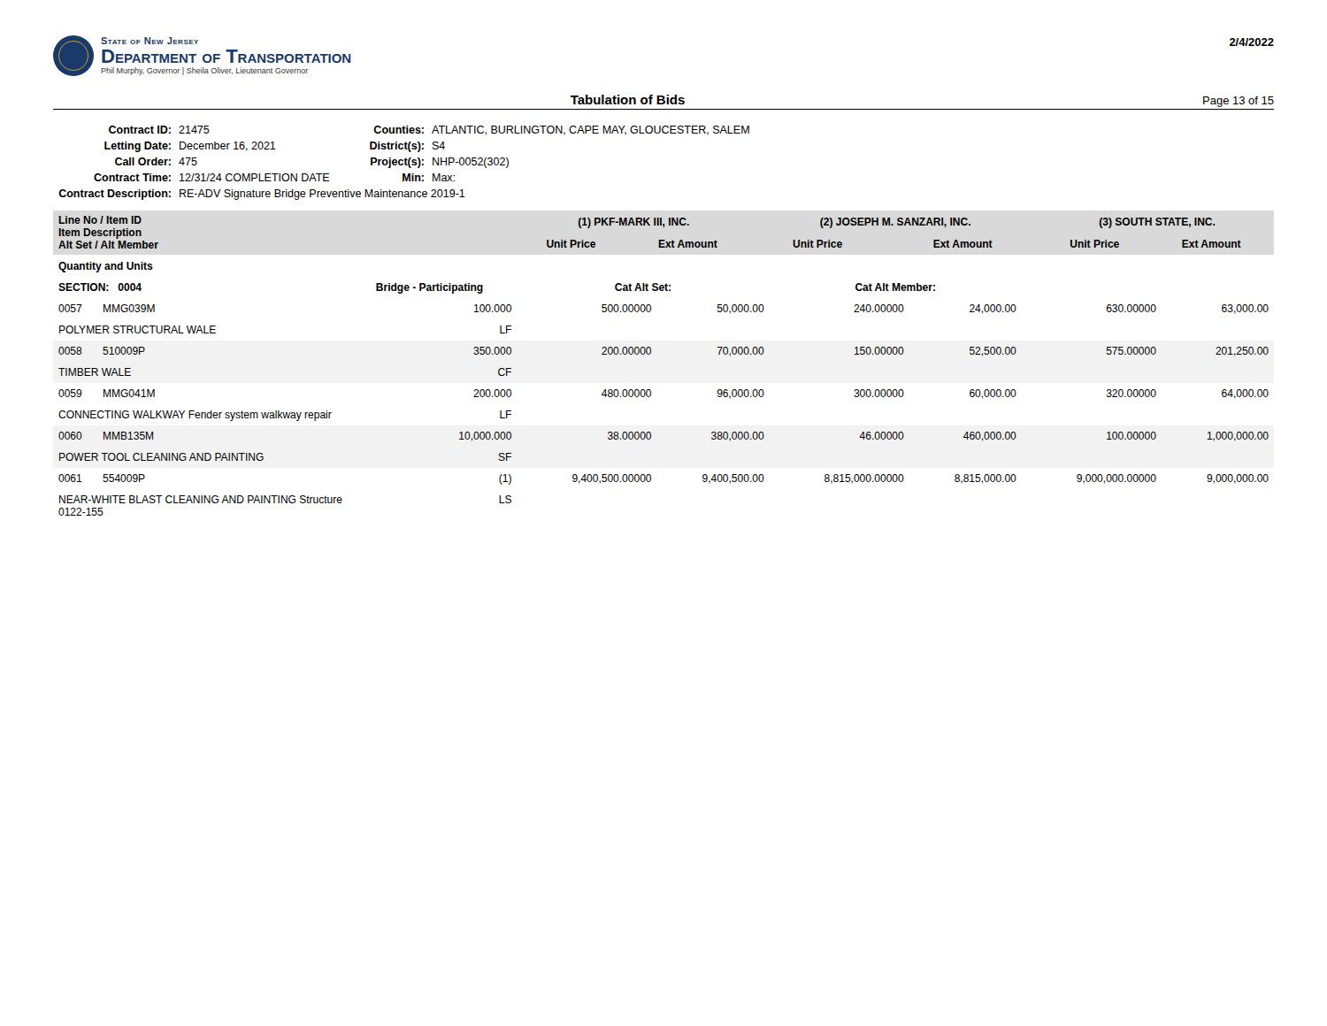State of New Jersey
Department of Transportation
Phil Murphy, Governor | Sheila Oliver, Lieutenant Governor
2/4/2022
Tabulation of Bids Page 13 of 15
| Contract ID: | 21475 | Counties: | ATLANTIC, BURLINGTON, CAPE MAY, GLOUCESTER, SALEM |
| Letting Date: | December 16, 2021 | District(s): | S4 |
| Call Order: | 475 | Project(s): | NHP-0052(302) |
| Contract Time: | 12/31/24 COMPLETION DATE | Min: | Max: |
| Contract Description: | RE-ADV Signature Bridge Preventive Maintenance 2019-1 |
| Line No / Item ID Item Description Alt Set / Alt Member | | (1) PKF-MARK III, INC. | (2) JOSEPH M. SANZARI, INC. | (3) SOUTH STATE, INC. |
| --- | --- | --- | --- | --- |
| Unit Price | Ext Amount | Unit Price | Ext Amount | Unit Price | Ext Amount |
| Quantity and Units | |
| SECTION: 0004 | Bridge - Participating | Cat Alt Set: | Cat Alt Member: | |
| 0057 MMG039M | 100.000 | 500.00000 | 50,000.00 | 240.00000 | 24,000.00 | 630.00000 | 63,000.00 |
| POLYMER STRUCTURAL WALE | LF | |
| 0058 510009P | 350.000 | 200.00000 | 70,000.00 | 150.00000 | 52,500.00 | 575.00000 | 201,250.00 |
| TIMBER WALE | CF | |
| 0059 MMG041M | 200.000 | 480.00000 | 96,000.00 | 300.00000 | 60,000.00 | 320.00000 | 64,000.00 |
| CONNECTING WALKWAY Fender system walkway repair | LF | |
| 0060 MMB135M | 10,000.000 | 38.00000 | 380,000.00 | 46.00000 | 460,000.00 | 100.00000 | 1,000,000.00 |
| POWER TOOL CLEANING AND PAINTING | SF | |
| 0061 554009P | (1) | 9,400,500.00000 | 9,400,500.00 | 8,815,000.00000 | 8,815,000.00 | 9,000,000.00000 | 9,000,000.00 |
| NEAR-WHITE BLAST CLEANING AND PAINTING Structure 0122-155 | LS | |